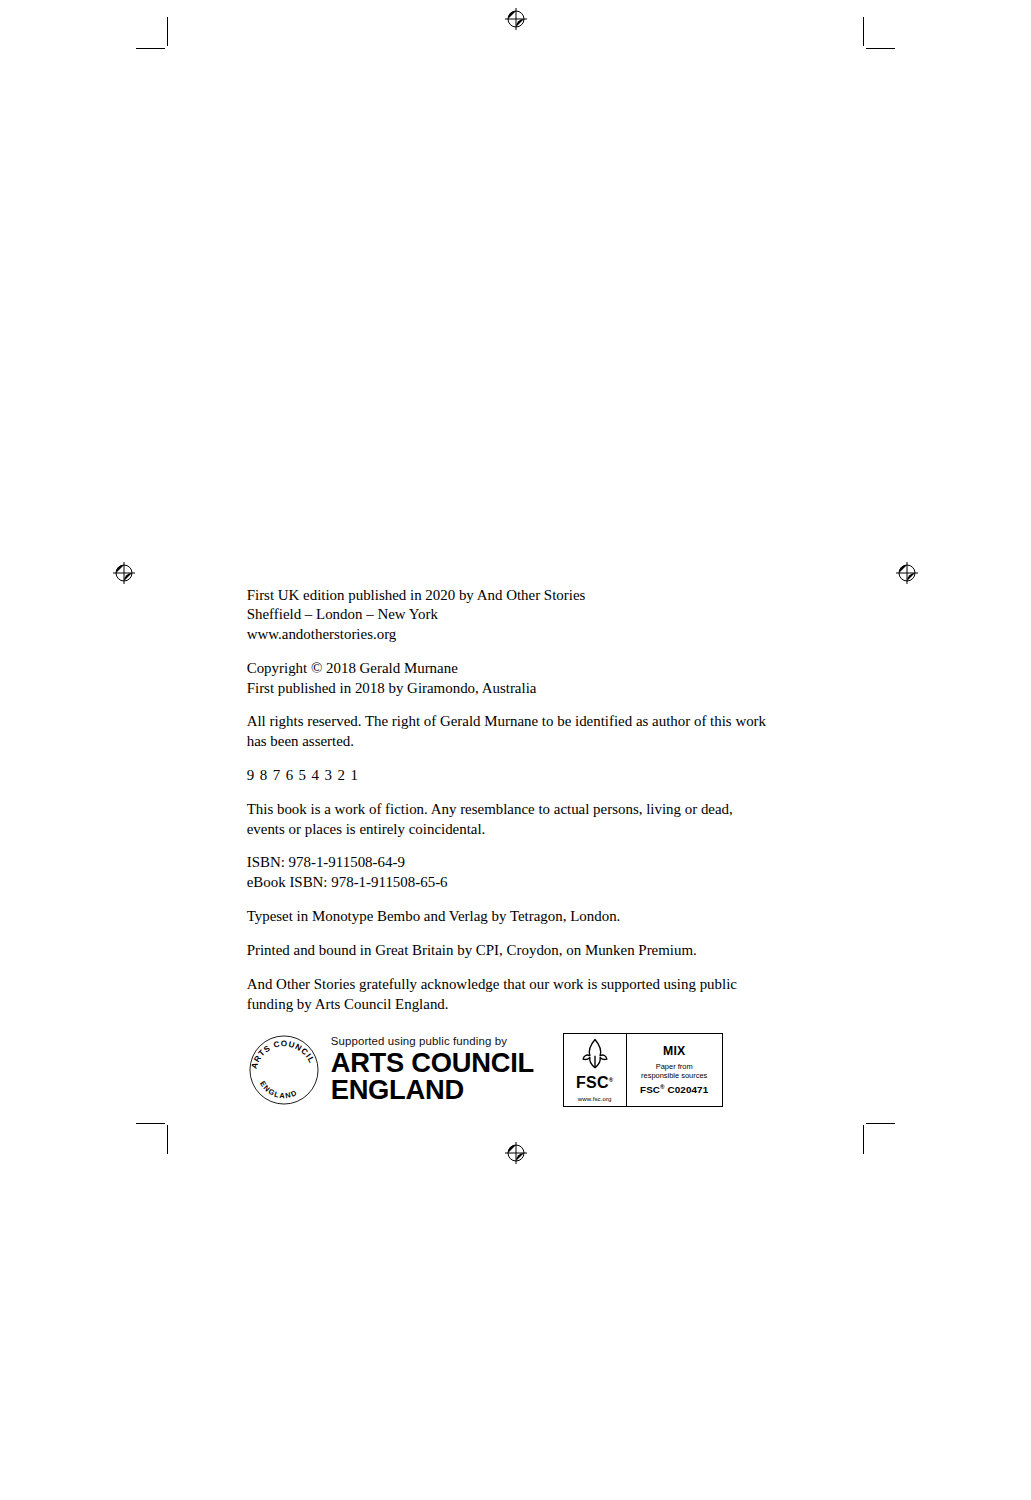First UK edition published in 2020 by And Other Stories
Sheffield – London – New York
www.andotherstories.org
Copyright © 2018 Gerald Murnane
First published in 2018 by Giramondo, Australia
All rights reserved. The right of Gerald Murnane to be identified as author of this work has been asserted.
9 8 7 6 5 4 3 2 1
This book is a work of fiction. Any resemblance to actual persons, living or dead, events or places is entirely coincidental.
ISBN: 978-1-911508-64-9
eBook ISBN: 978-1-911508-65-6
Typeset in Monotype Bembo and Verlag by Tetragon, London.
Printed and bound in Great Britain by CPI, Croydon, on Munken Premium.
And Other Stories gratefully acknowledge that our work is supported using public funding by Arts Council England.
ARTS COUNCIL ENGLAND
Supported using public funding by
ARTS COUNCIL
ENGLAND
FSC®
www.fsc.org
MIX
Paper from
responsible sources
FSC® C020471